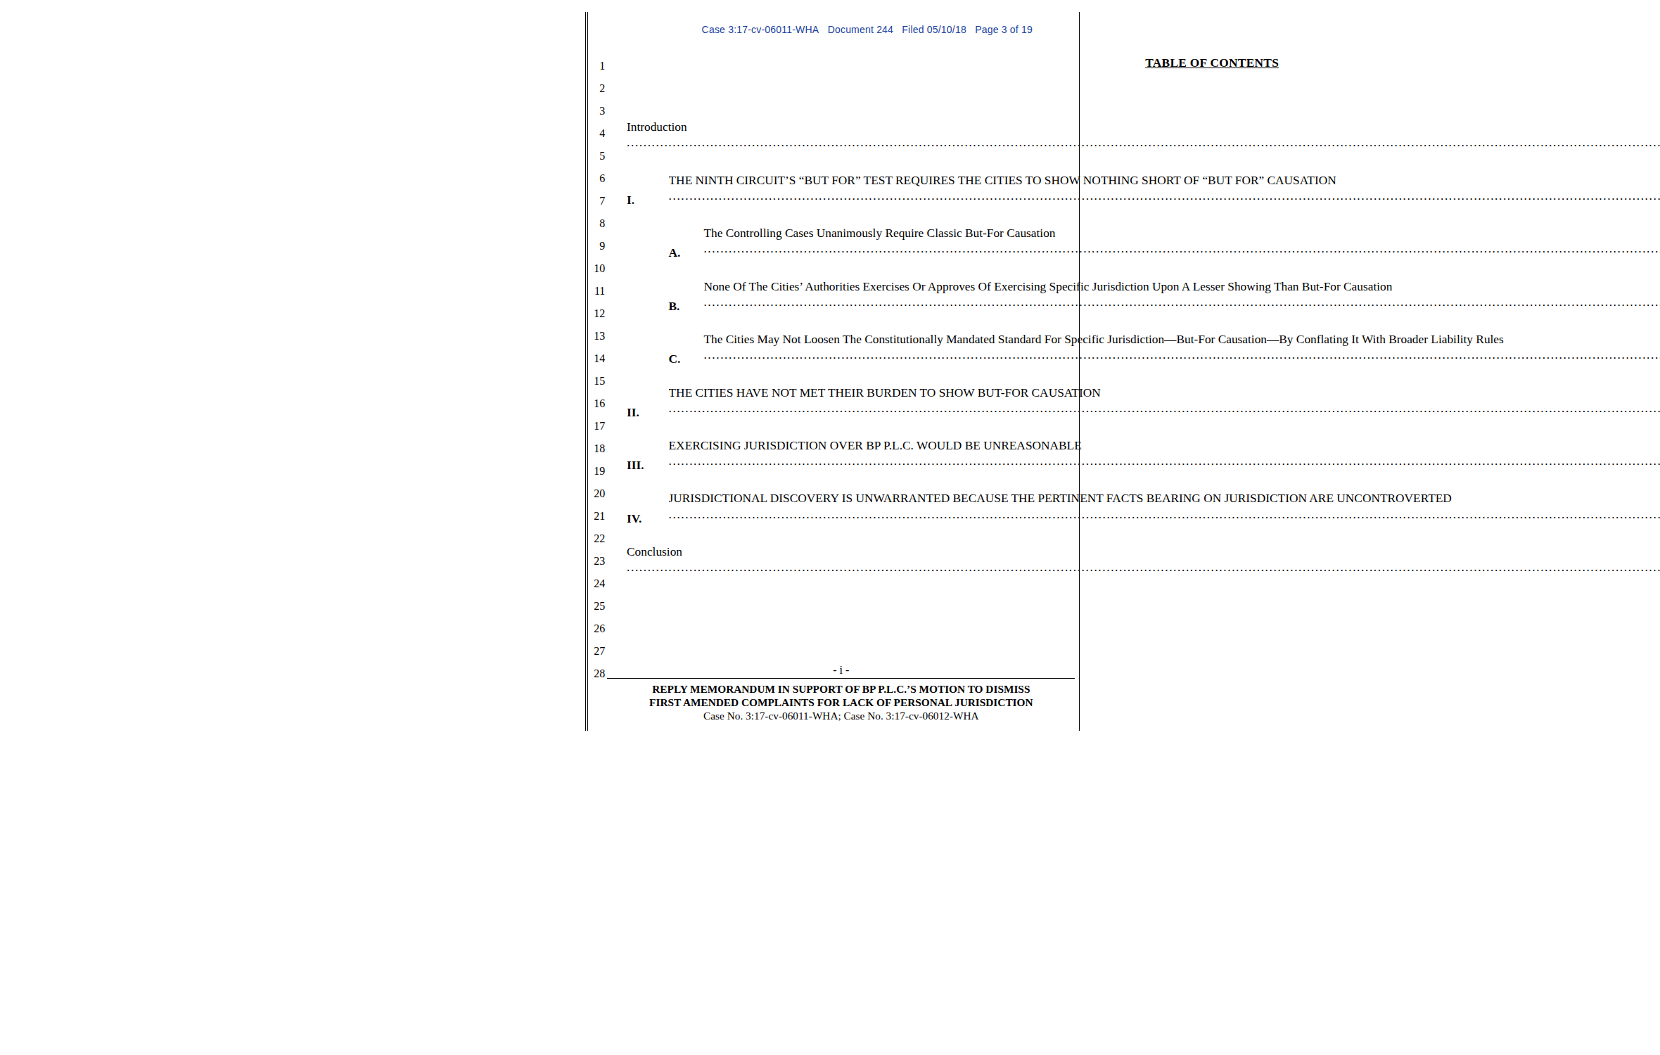Case 3:17-cv-06011-WHA Document 244 Filed 05/10/18 Page 3 of 19
1
2
3
4
5
6
7
8
9
10
11
12
13
14
15
16
17
18
19
20
21
22
23
24
25
26
27
28
TABLE OF CONTENTS
Page
Introduction 1
I. THE NINTH CIRCUIT’S “BUT FOR” TEST REQUIRES THE CITIES TO SHOW NOTHING SHORT OF “BUT FOR” CAUSATION 2
A. The Controlling Cases Unanimously Require Classic But-For Causation 3
B. None Of The Cities’ Authorities Exercises Or Approves Of Exercising Specific Jurisdiction Upon A Lesser Showing Than But-For Causation 4
C. The Cities May Not Loosen The Constitutionally Mandated Standard For Specific Jurisdiction—But-For Causation—By Conflating It With Broader Liability Rules 7
II. THE CITIES HAVE NOT MET THEIR BURDEN TO SHOW BUT-FOR CAUSATION 9
III. EXERCISING JURISDICTION OVER BP P.L.C. WOULD BE UNREASONABLE 11
IV. JURISDICTIONAL DISCOVERY IS UNWARRANTED BECAUSE THE PERTINENT FACTS BEARING ON JURISDICTION ARE UNCONTROVERTED 11
Conclusion 12
- i -
REPLY MEMORANDUM IN SUPPORT OF BP P.L.C.’S MOTION TO DISMISS
FIRST AMENDED COMPLAINTS FOR LACK OF PERSONAL JURISDICTION
Case No. 3:17-cv-06011-WHA; Case No. 3:17-cv-06012-WHA